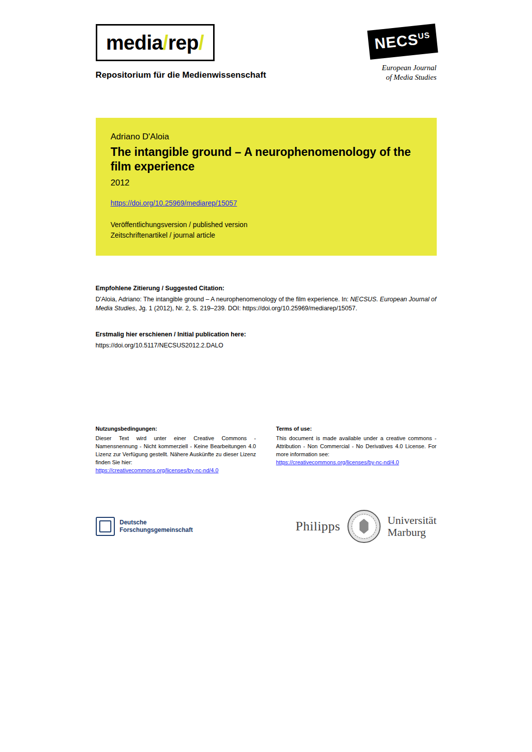media/rep/
Repositorium für die Medienwissenschaft
NECSUS
European Journal
of Media Studies
Adriano D'Aloia
The intangible ground – A neurophenomenology of the film experience
2012
https://doi.org/10.25969/mediarep/15057
Veröffentlichungsversion / published version
Zeitschriftenartikel / journal article
Empfohlene Zitierung / Suggested Citation:
D'Aloia, Adriano: The intangible ground – A neurophenomenology of the film experience. In: NECSUS. European Journal of Media Studies, Jg. 1 (2012), Nr. 2, S. 219–239. DOI: https://doi.org/10.25969/mediarep/15057.
Erstmalig hier erschienen / Initial publication here:
https://doi.org/10.5117/NECSUS2012.2.DALO
Nutzungsbedingungen:
Dieser Text wird unter einer Creative Commons - Namensnennung - Nicht kommerziell - Keine Bearbeitungen 4.0 Lizenz zur Verfügung gestellt. Nähere Auskünfte zu dieser Lizenz finden Sie hier:
https://creativecommons.org/licenses/by-nc-nd/4.0
Terms of use:
This document is made available under a creative commons - Attribution - Non Commercial - No Derivatives 4.0 License. For more information see:
https://creativecommons.org/licenses/by-nc-nd/4.0
Deutsche
Forschungsgemeinschaft
Philipps
UniversitätMarburg